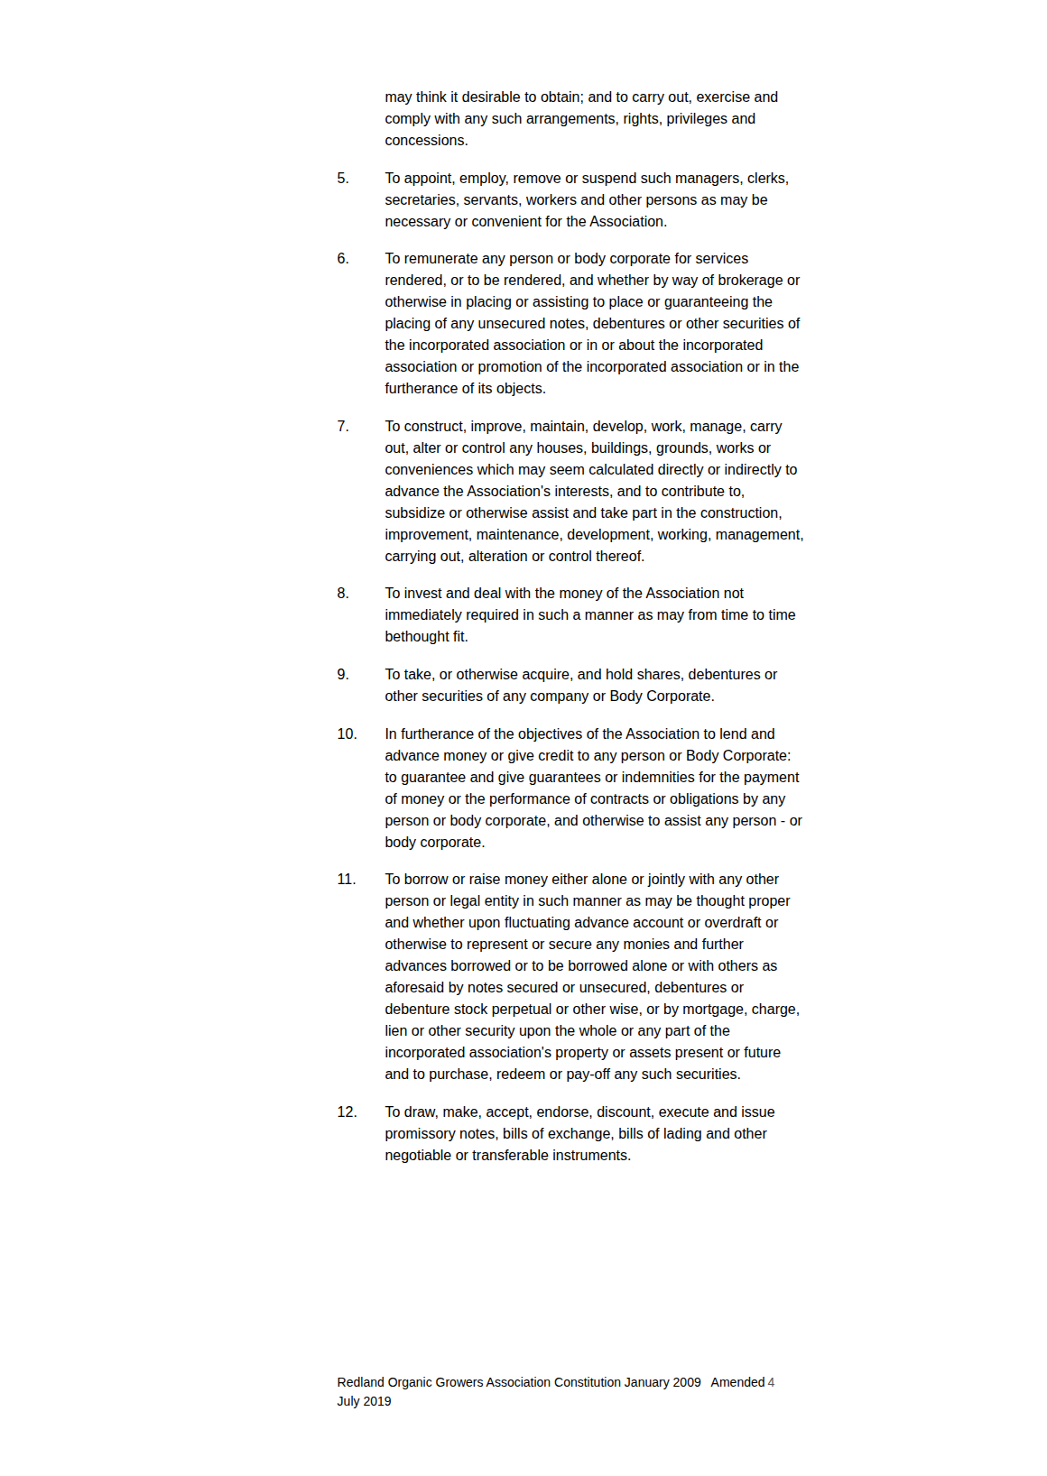may think it desirable to obtain; and to carry out, exercise and comply with any such arrangements, rights, privileges and concessions.
5. To appoint, employ, remove or suspend such managers, clerks, secretaries, servants, workers and other persons as may be necessary or convenient for the Association.
6. To remunerate any person or body corporate for services rendered, or to be rendered, and whether by way of brokerage or otherwise in placing or assisting to place or guaranteeing the placing of any unsecured notes, debentures or other securities of the incorporated association or in or about the incorporated association or promotion of the incorporated association or in the furtherance of its objects.
7. To construct, improve, maintain, develop, work, manage, carry out, alter or control any houses, buildings, grounds, works or conveniences which may seem calculated directly or indirectly to advance the Association's interests, and to contribute to, subsidize or otherwise assist and take part in the construction, improvement, maintenance, development, working, management, carrying out, alteration or control thereof.
8. To invest and deal with the money of the Association not immediately required in such a manner as may from time to time bethought fit.
9. To take, or otherwise acquire, and hold shares, debentures or other securities of any company or Body Corporate.
10. In furtherance of the objectives of the Association to lend and advance money or give credit to any person or Body Corporate: to guarantee and give guarantees or indemnities for the payment of money or the performance of contracts or obligations by any person or body corporate, and otherwise to assist any person - or body corporate.
11. To borrow or raise money either alone or jointly with any other person or legal entity in such manner as may be thought proper and whether upon fluctuating advance account or overdraft or otherwise to represent or secure any monies and further advances borrowed or to be borrowed alone or with others as aforesaid by notes secured or unsecured, debentures or debenture stock perpetual or other wise, or by mortgage, charge, lien or other security upon the whole or any part of the incorporated association's property or assets present or future and to purchase, redeem or pay-off any such securities.
12. To draw, make, accept, endorse, discount, execute and issue promissory notes, bills of exchange, bills of lading and other negotiable or transferable instruments.
Redland Organic Growers Association Constitution January 2009 Amended July 2019 4